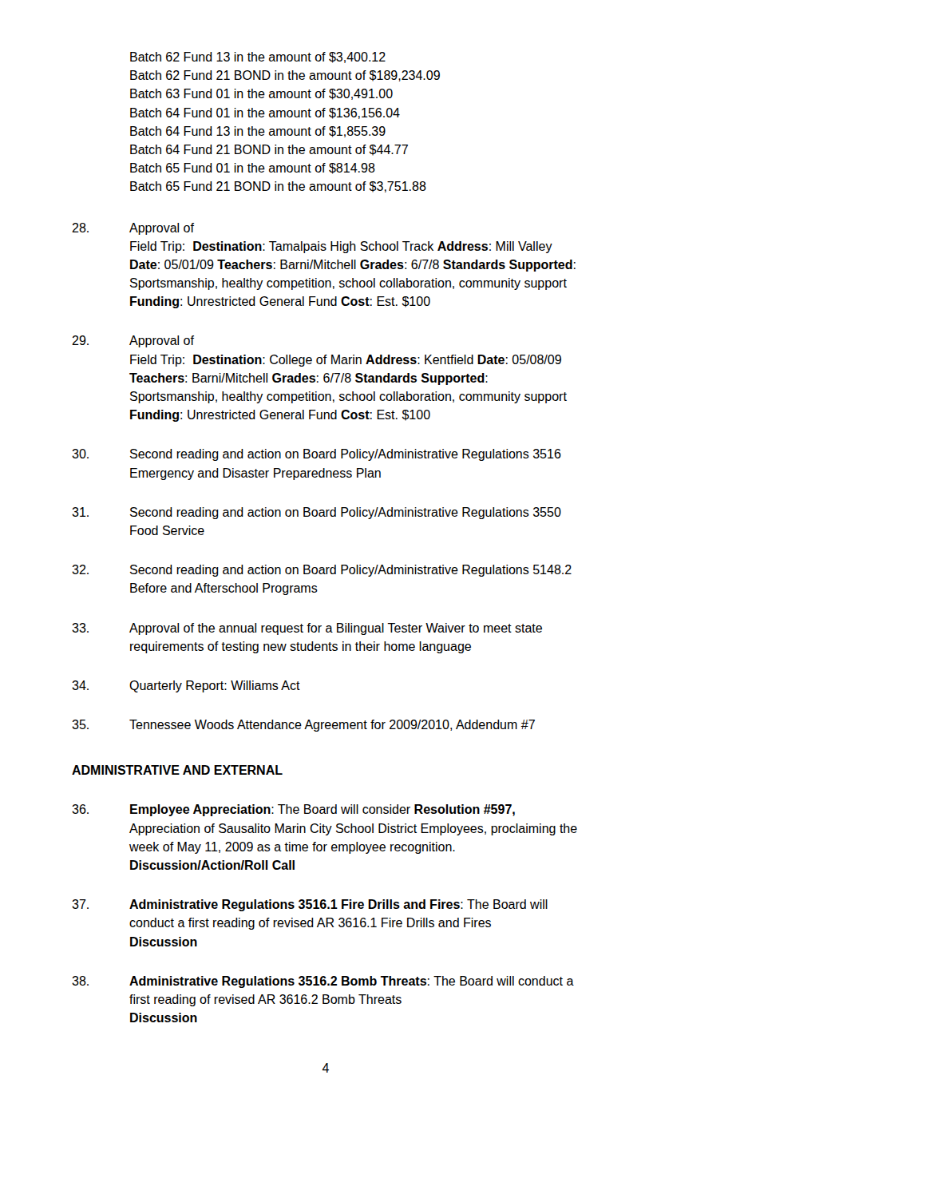Batch 62 Fund 13 in the amount of $3,400.12
Batch 62 Fund 21 BOND in the amount of $189,234.09
Batch 63 Fund 01 in the amount of $30,491.00
Batch 64 Fund 01 in the amount of $136,156.04
Batch 64 Fund 13 in the amount of $1,855.39
Batch 64 Fund 21 BOND in the amount of $44.77
Batch 65 Fund 01 in the amount of $814.98
Batch 65 Fund 21 BOND in the amount of $3,751.88
28. Approval of
Field Trip: Destination: Tamalpais High School Track Address: Mill Valley Date: 05/01/09 Teachers: Barni/Mitchell Grades: 6/7/8 Standards Supported: Sportsmanship, healthy competition, school collaboration, community support Funding: Unrestricted General Fund Cost: Est. $100
29. Approval of
Field Trip: Destination: College of Marin Address: Kentfield Date: 05/08/09 Teachers: Barni/Mitchell Grades: 6/7/8 Standards Supported: Sportsmanship, healthy competition, school collaboration, community support Funding: Unrestricted General Fund Cost: Est. $100
30. Second reading and action on Board Policy/Administrative Regulations 3516 Emergency and Disaster Preparedness Plan
31. Second reading and action on Board Policy/Administrative Regulations 3550 Food Service
32. Second reading and action on Board Policy/Administrative Regulations 5148.2 Before and Afterschool Programs
33. Approval of the annual request for a Bilingual Tester Waiver to meet state requirements of testing new students in their home language
34. Quarterly Report: Williams Act
35. Tennessee Woods Attendance Agreement for 2009/2010, Addendum #7
ADMINISTRATIVE AND EXTERNAL
36. Employee Appreciation: The Board will consider Resolution #597, Appreciation of Sausalito Marin City School District Employees, proclaiming the week of May 11, 2009 as a time for employee recognition.
Discussion/Action/Roll Call
37. Administrative Regulations 3516.1 Fire Drills and Fires: The Board will conduct a first reading of revised AR 3616.1 Fire Drills and Fires
Discussion
38. Administrative Regulations 3516.2 Bomb Threats: The Board will conduct a first reading of revised AR 3616.2 Bomb Threats
Discussion
4